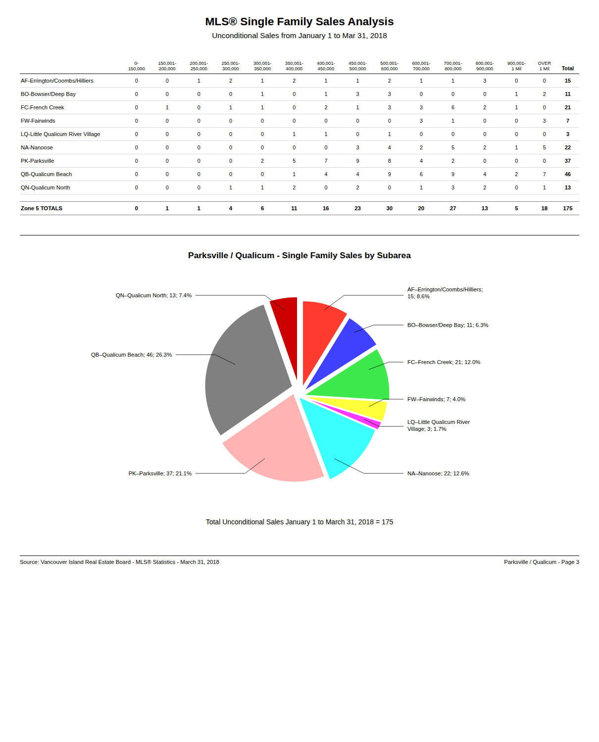MLS® Single Family Sales Analysis
Unconditional Sales from January 1 to Mar 31, 2018
| | 0- 150,000 | 150,001- 200,000 | 200,001- 250,000 | 250,001- 300,000 | 300,001- 350,000 | 350,001- 400,000 | 400,001- 450,000 | 450,001- 500,000 | 500,001- 600,000 | 600,001- 700,000 | 700,001- 800,000 | 800,001- 900,000 | 900,001- 1 Mil | OVER 1 Mil | Total |
| --- | --- | --- | --- | --- | --- | --- | --- | --- | --- | --- | --- | --- | --- | --- | --- |
| AF-Errington/Coombs/Hilliers | 0 | 0 | 1 | 2 | 1 | 2 | 1 | 1 | 2 | 1 | 1 | 3 | 0 | 0 | 15 |
| BO-Bowser/Deep Bay | 0 | 0 | 0 | 0 | 1 | 0 | 1 | 3 | 3 | 0 | 0 | 0 | 1 | 2 | 11 |
| FC-French Creek | 0 | 1 | 0 | 1 | 1 | 0 | 2 | 1 | 3 | 3 | 6 | 2 | 1 | 0 | 21 |
| FW-Fairwinds | 0 | 0 | 0 | 0 | 0 | 0 | 0 | 0 | 0 | 3 | 1 | 0 | 0 | 3 | 7 |
| LQ-Little Qualicum River Village | 0 | 0 | 0 | 0 | 0 | 1 | 1 | 0 | 1 | 0 | 0 | 0 | 0 | 0 | 3 |
| NA-Nanoose | 0 | 0 | 0 | 0 | 0 | 0 | 0 | 3 | 4 | 2 | 5 | 2 | 1 | 5 | 22 |
| PK-Parksville | 0 | 0 | 0 | 0 | 2 | 5 | 7 | 9 | 8 | 4 | 2 | 0 | 0 | 0 | 37 |
| QB-Qualicum Beach | 0 | 0 | 0 | 0 | 0 | 1 | 4 | 4 | 9 | 6 | 9 | 4 | 2 | 7 | 46 |
| QN-Qualicum North | 0 | 0 | 0 | 1 | 1 | 2 | 0 | 2 | 0 | 1 | 3 | 2 | 0 | 1 | 13 |
| Zone 5 TOTALS | 0 | 1 | 1 | 4 | 6 | 11 | 16 | 23 | 30 | 20 | 27 | 13 | 5 | 18 | 175 |
Parksville / Qualicum - Single Family Sales by Subarea
AF–Errington/Coombs/Hilliers; 15; 8.6% BO–Bowser/Deep Bay; 11; 6.3% FC–French Creek; 21; 12.0% FW–Fairwinds; 7; 4.0% LQ–Little Qualicum River Village; 3; 1.7% NA–Nanoose; 22; 12.6% PK–Parksville; 37; 21.1% QB–Qualicum Beach; 46; 26.3% QN–Qualicum North; 13; 7.4%
Total Unconditional Sales January 1 to March 31, 2018 = 175
Source: Vancouver Island Real Estate Board - MLS® Statistics - March 31, 2018
Parksville / Qualicum - Page 3